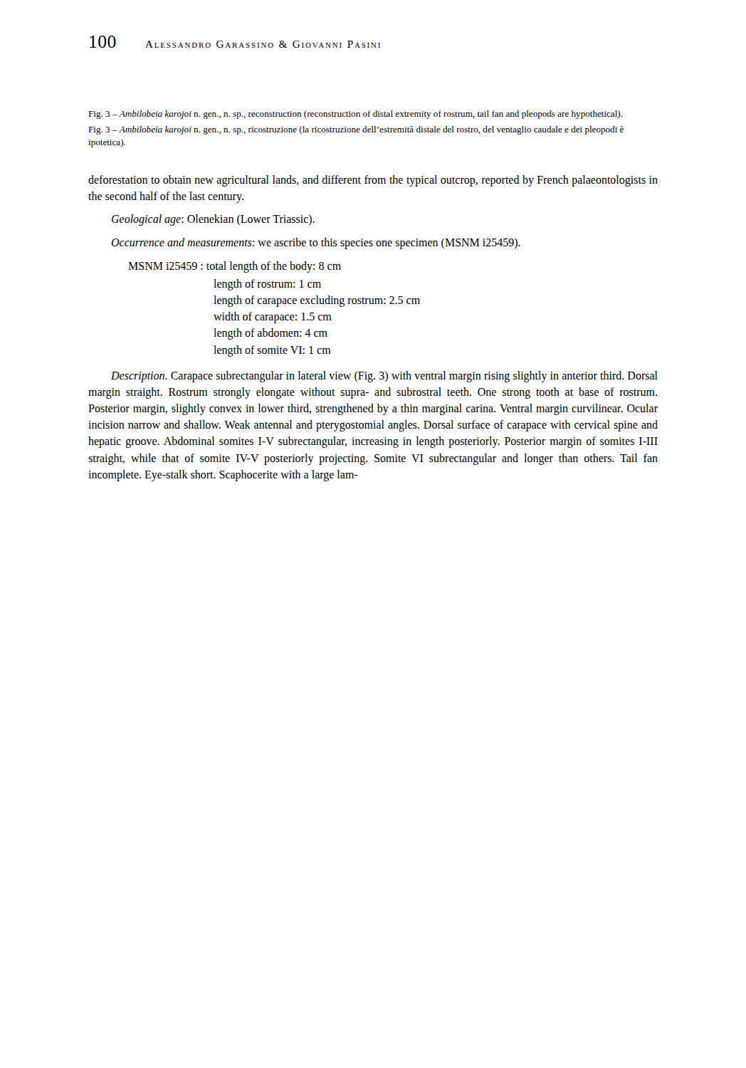100 Alessandro Garassino & Giovanni Pasini
Fig. 3 – Ambilobeia karojoi n. gen., n. sp., reconstruction (reconstruction of distal extremity of rostrum, tail fan and pleopods are hypothetical).
Fig. 3 – Ambilobeia karojoi n. gen., n. sp., ricostruzione (la ricostruzione dell’estremità distale del rostro, del ventaglio caudale e dei pleopodi è ipotetica).
deforestation to obtain new agricultural lands, and different from the typical outcrop, reported by French palaeontologists in the second half of the last century.
Geological age: Olenekian (Lower Triassic).
Occurrence and measurements: we ascribe to this species one specimen (MSNM i25459).
MSNM i25459 : total length of the body: 8 cm
length of rostrum: 1 cm
length of carapace excluding rostrum: 2.5 cm
width of carapace: 1.5 cm
length of abdomen: 4 cm
length of somite VI: 1 cm
Description. Carapace subrectangular in lateral view (Fig. 3) with ventral margin rising slightly in anterior third. Dorsal margin straight. Rostrum strongly elongate without supra- and subrostral teeth. One strong tooth at base of rostrum. Posterior margin, slightly convex in lower third, strengthened by a thin marginal carina. Ventral margin curvilinear. Ocular incision narrow and shallow. Weak antennal and pterygostomial angles. Dorsal surface of carapace with cervical spine and hepatic groove. Abdominal somites I-V subrectangular, increasing in length posteriorly. Posterior margin of somites I-III straight, while that of somite IV-V posteriorly projecting. Somite VI subrectangular and longer than others. Tail fan incomplete. Eye-stalk short. Scaphocerite with a large lam-